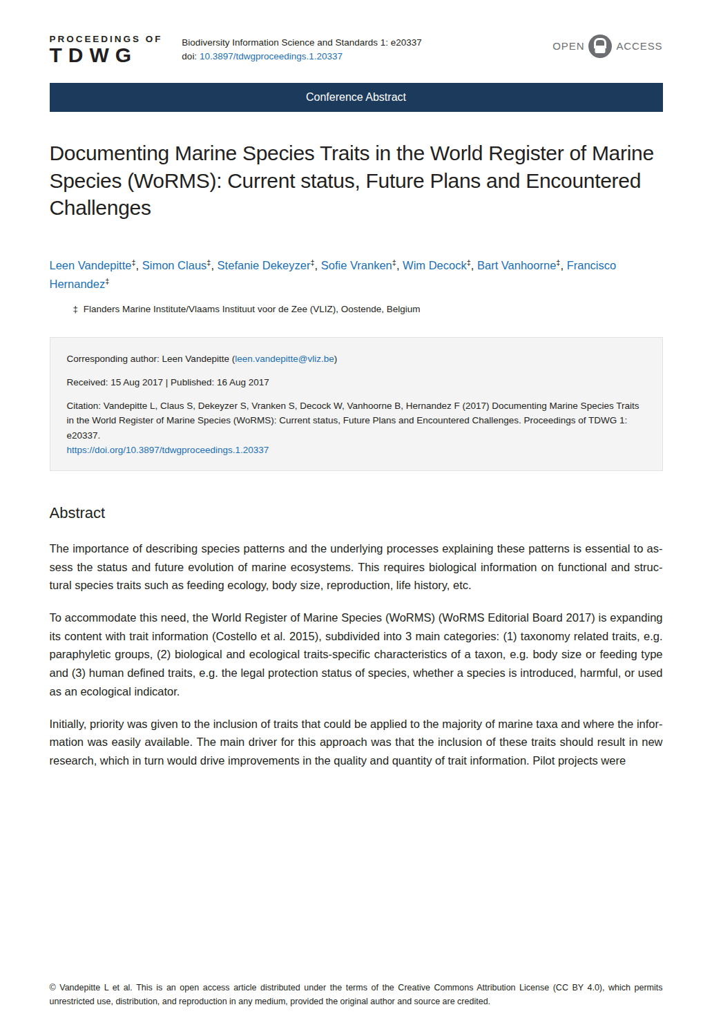PROCEEDINGS OF TDWG
Biodiversity Information Science and Standards 1: e20337
doi: 10.3897/tdwgproceedings.1.20337
OPEN ACCESS
Conference Abstract
Documenting Marine Species Traits in the World Register of Marine Species (WoRMS): Current status, Future Plans and Encountered Challenges
Leen Vandepitte‡, Simon Claus‡, Stefanie Dekeyzer‡, Sofie Vranken‡, Wim Decock‡, Bart Vanhoorne‡, Francisco Hernandez‡
‡ Flanders Marine Institute/Vlaams Instituut voor de Zee (VLIZ), Oostende, Belgium
Corresponding author: Leen Vandepitte (leen.vandepitte@vliz.be)
Received: 15 Aug 2017 | Published: 16 Aug 2017
Citation: Vandepitte L, Claus S, Dekeyzer S, Vranken S, Decock W, Vanhoorne B, Hernandez F (2017) Documenting Marine Species Traits in the World Register of Marine Species (WoRMS): Current status, Future Plans and Encountered Challenges. Proceedings of TDWG 1: e20337.
https://doi.org/10.3897/tdwgproceedings.1.20337
Abstract
The importance of describing species patterns and the underlying processes explaining these patterns is essential to assess the status and future evolution of marine ecosystems. This requires biological information on functional and structural species traits such as feeding ecology, body size, reproduction, life history, etc.
To accommodate this need, the World Register of Marine Species (WoRMS) (WoRMS Editorial Board 2017) is expanding its content with trait information (Costello et al. 2015), subdivided into 3 main categories: (1) taxonomy related traits, e.g. paraphyletic groups, (2) biological and ecological traits-specific characteristics of a taxon, e.g. body size or feeding type and (3) human defined traits, e.g. the legal protection status of species, whether a species is introduced, harmful, or used as an ecological indicator.
Initially, priority was given to the inclusion of traits that could be applied to the majority of marine taxa and where the information was easily available. The main driver for this approach was that the inclusion of these traits should result in new research, which in turn would drive improvements in the quality and quantity of trait information. Pilot projects were
© Vandepitte L et al. This is an open access article distributed under the terms of the Creative Commons Attribution License (CC BY 4.0), which permits unrestricted use, distribution, and reproduction in any medium, provided the original author and source are credited.